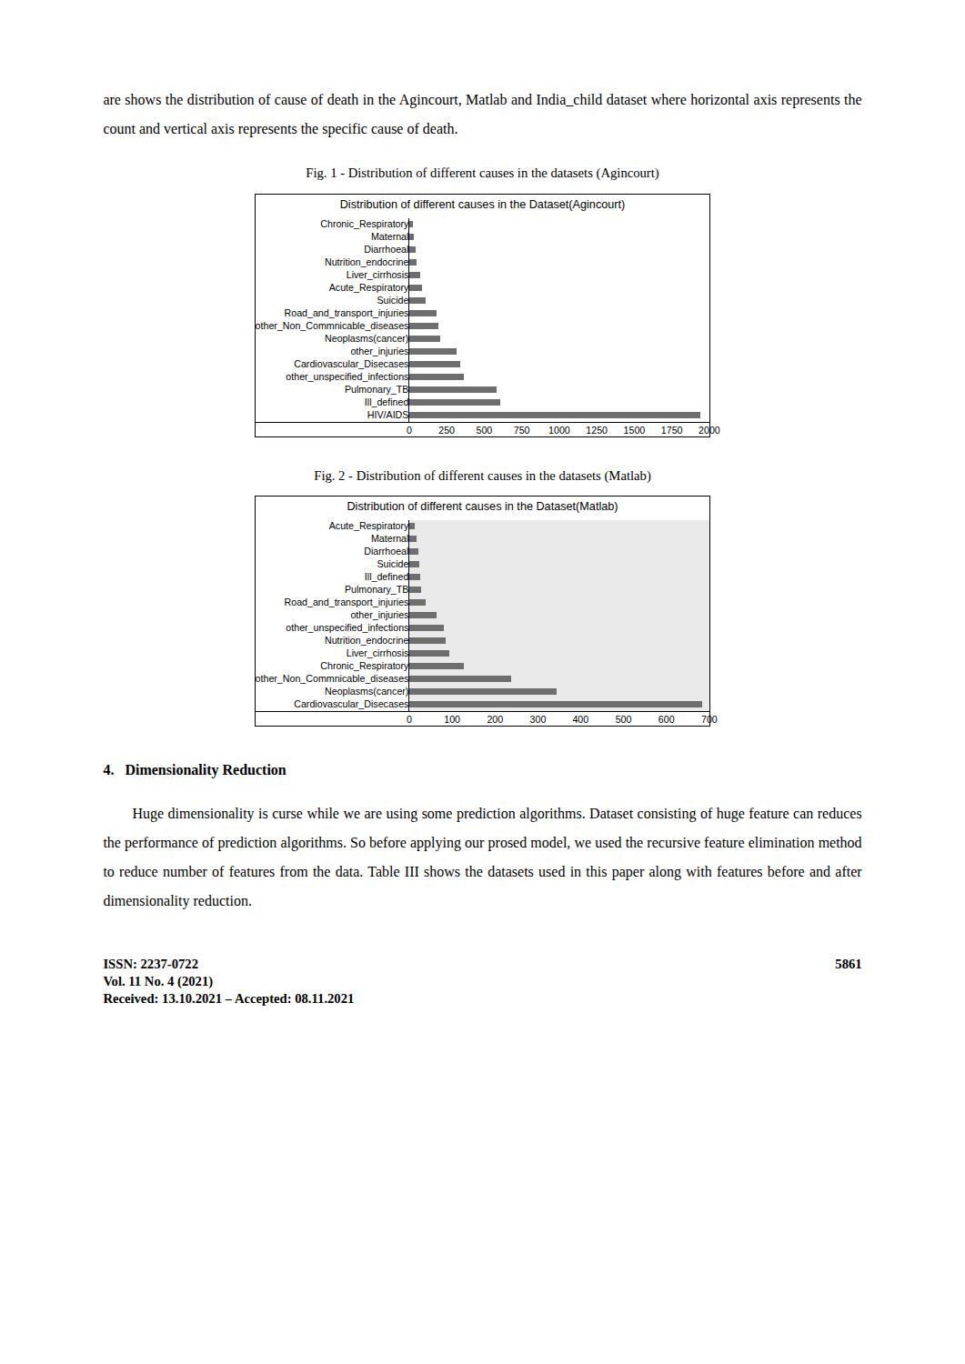are shows the distribution of cause of death in the Agincourt, Matlab and India_child dataset where horizontal axis represents the count and vertical axis represents the specific cause of death.
Fig. 1 - Distribution of different causes in the datasets (Agincourt)
Distribution of different causes in the Dataset(Agincourt)
| Chronic_Respiratory | |
| Maternal | |
| Diarrhoeal | |
| Nutrition_endocrine | |
| Liver_cirrhosis | |
| Acute_Respiratory | |
| Suicide | |
| Road_and_transport_injuries | |
| other_Non_Commnicable_diseases | |
| Neoplasms(cancer) | |
| other_injuries | |
| Cardiovascular_Disecases | |
| other_unspecified_infections | |
| Pulmonary_TB | |
| Ill_defined | |
| HIV/AIDS | |
| | 0 250 500 750 1000 1250 1500 1750 2000 |
Fig. 2 - Distribution of different causes in the datasets (Matlab)
Distribution of different causes in the Dataset(Matlab)
| Acute_Respiratory | |
| Maternal | |
| Diarrhoeal | |
| Suicide | |
| Ill_defined | |
| Pulmonary_TB | |
| Road_and_transport_injuries | |
| other_injuries | |
| other_unspecified_infections | |
| Nutrition_endocrine | |
| Liver_cirrhosis | |
| Chronic_Respiratory | |
| other_Non_Commnicable_diseases | |
| Neoplasms(cancer) | |
| Cardiovascular_Disecases | |
| | 0 100 200 300 400 500 600 700 |
4. Dimensionality Reduction
Huge dimensionality is curse while we are using some prediction algorithms. Dataset consisting of huge feature can reduces the performance of prediction algorithms. So before applying our prosed model, we used the recursive feature elimination method to reduce number of features from the data. Table III shows the datasets used in this paper along with features before and after dimensionality reduction.
ISSN: 2237-0722
Vol. 11 No. 4 (2021)
Received: 13.10.2021 – Accepted: 08.11.2021
5861